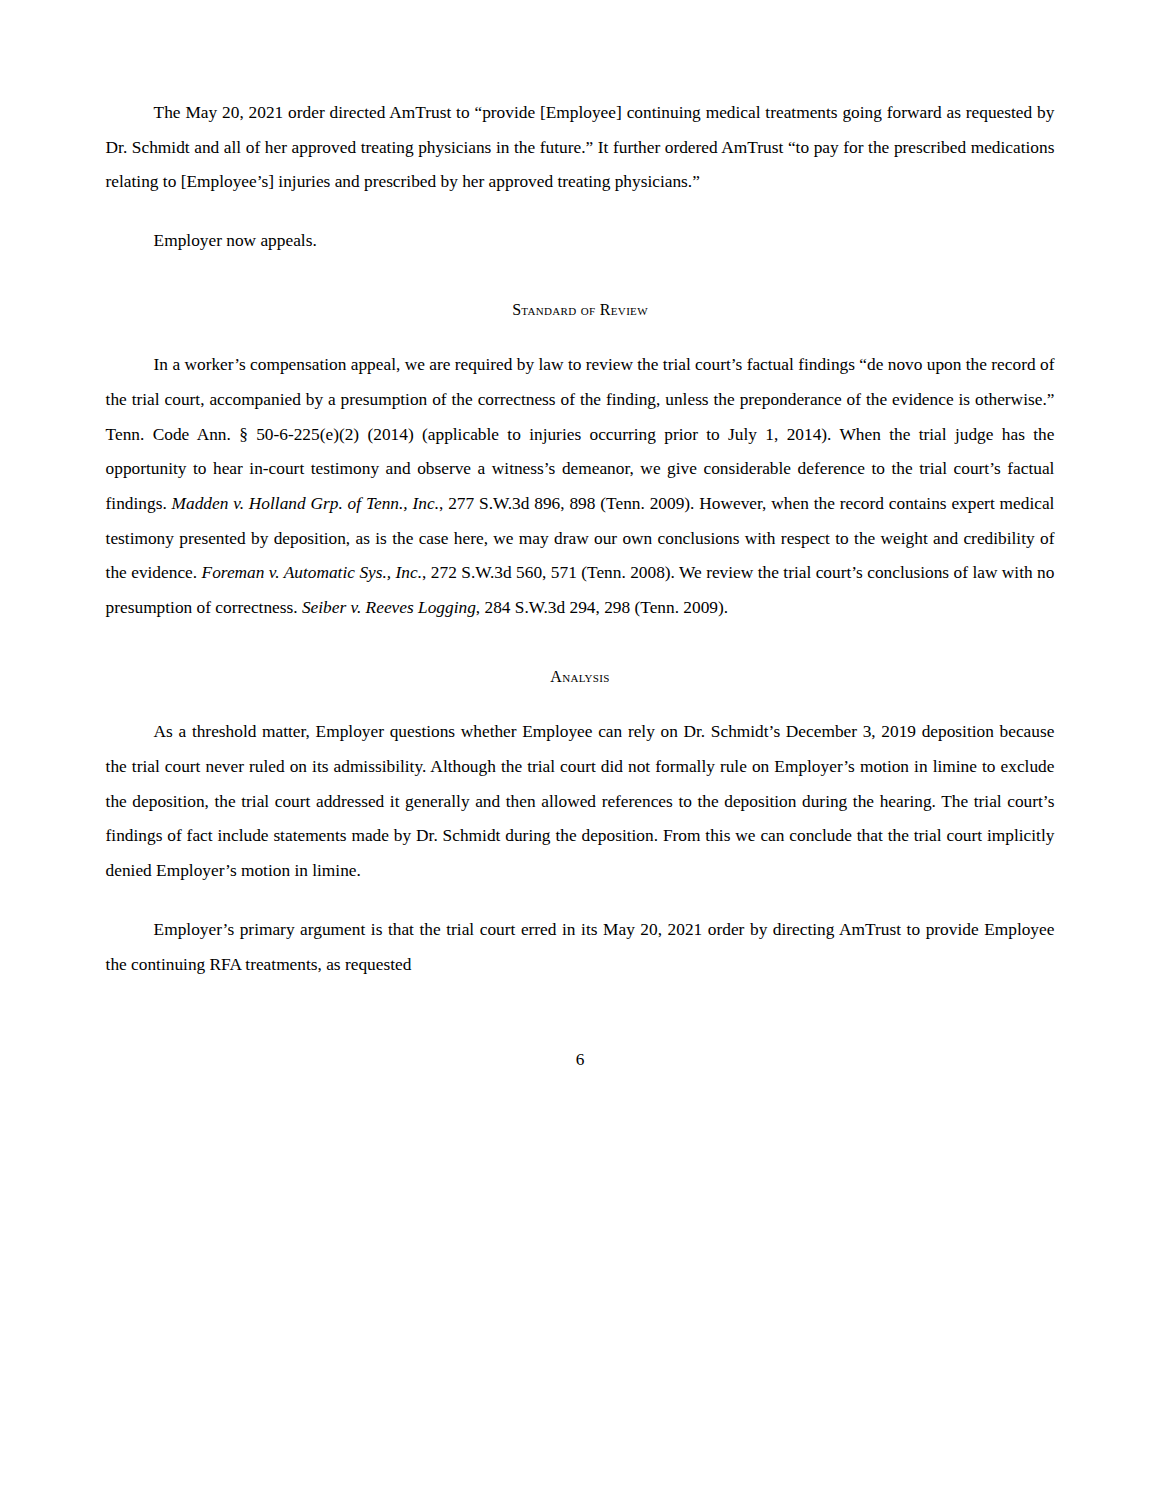The May 20, 2021 order directed AmTrust to “provide [Employee] continuing medical treatments going forward as requested by Dr. Schmidt and all of her approved treating physicians in the future.” It further ordered AmTrust “to pay for the prescribed medications relating to [Employee’s] injuries and prescribed by her approved treating physicians.”
Employer now appeals.
Standard of Review
In a worker’s compensation appeal, we are required by law to review the trial court’s factual findings “de novo upon the record of the trial court, accompanied by a presumption of the correctness of the finding, unless the preponderance of the evidence is otherwise.” Tenn. Code Ann. § 50-6-225(e)(2) (2014) (applicable to injuries occurring prior to July 1, 2014). When the trial judge has the opportunity to hear in-court testimony and observe a witness’s demeanor, we give considerable deference to the trial court’s factual findings. Madden v. Holland Grp. of Tenn., Inc., 277 S.W.3d 896, 898 (Tenn. 2009). However, when the record contains expert medical testimony presented by deposition, as is the case here, we may draw our own conclusions with respect to the weight and credibility of the evidence. Foreman v. Automatic Sys., Inc., 272 S.W.3d 560, 571 (Tenn. 2008). We review the trial court’s conclusions of law with no presumption of correctness. Seiber v. Reeves Logging, 284 S.W.3d 294, 298 (Tenn. 2009).
Analysis
As a threshold matter, Employer questions whether Employee can rely on Dr. Schmidt’s December 3, 2019 deposition because the trial court never ruled on its admissibility. Although the trial court did not formally rule on Employer’s motion in limine to exclude the deposition, the trial court addressed it generally and then allowed references to the deposition during the hearing. The trial court’s findings of fact include statements made by Dr. Schmidt during the deposition. From this we can conclude that the trial court implicitly denied Employer’s motion in limine.
Employer’s primary argument is that the trial court erred in its May 20, 2021 order by directing AmTrust to provide Employee the continuing RFA treatments, as requested
6